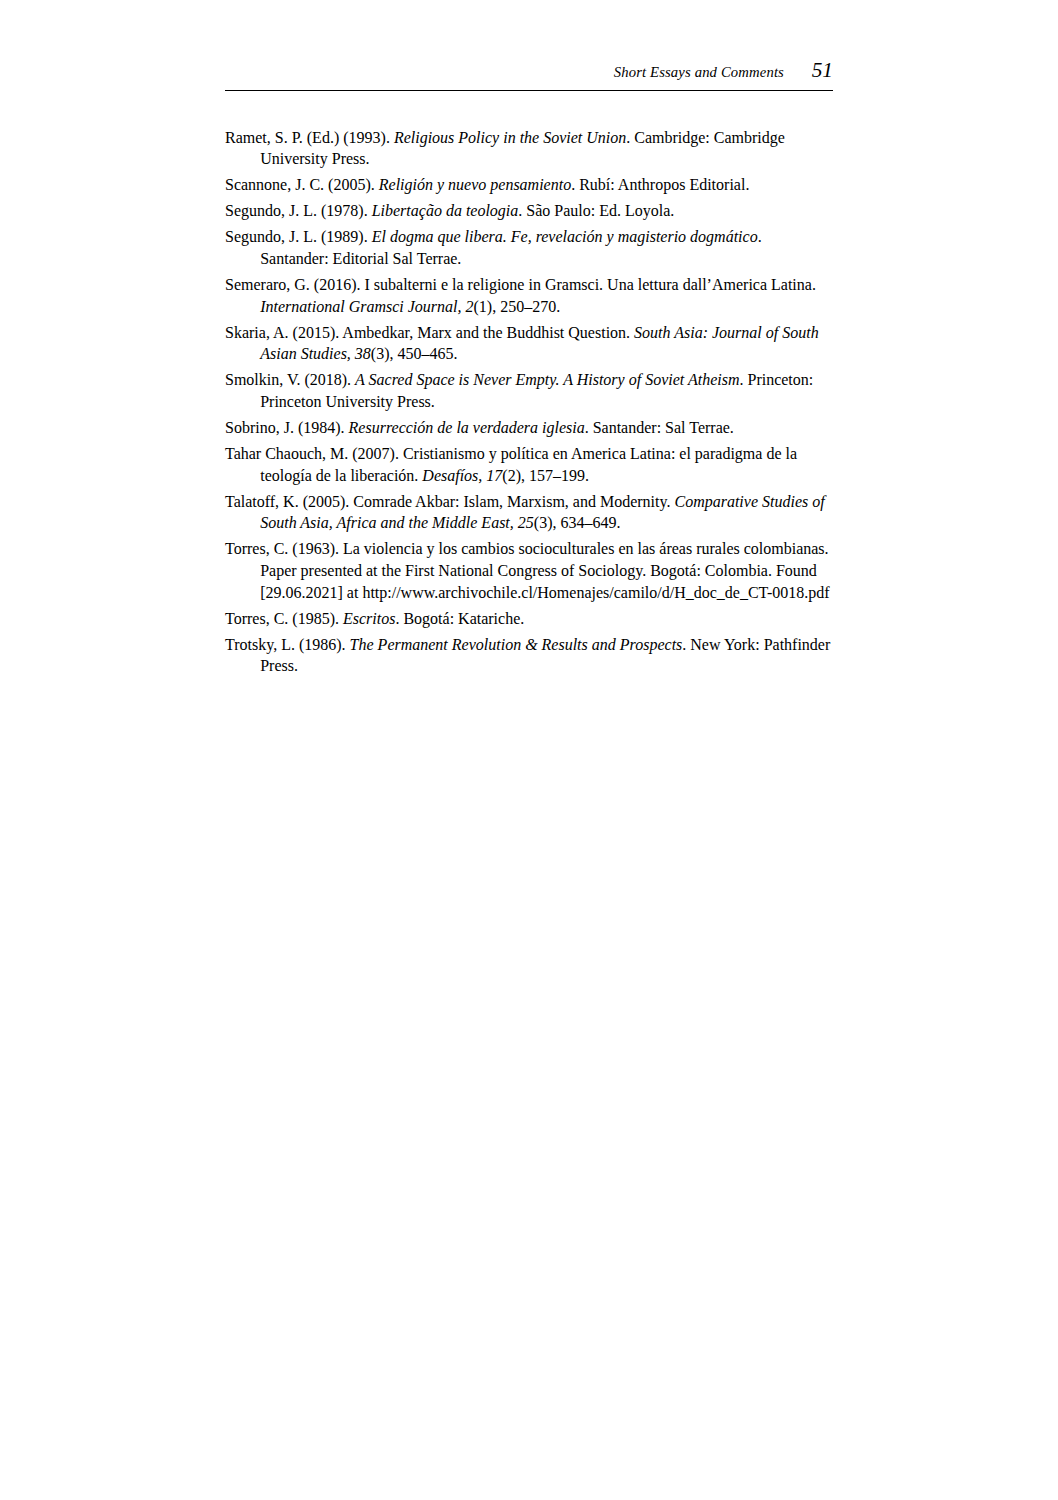Short Essays and Comments 51
Ramet, S. P. (Ed.) (1993). Religious Policy in the Soviet Union. Cambridge: Cambridge University Press.
Scannone, J. C. (2005). Religión y nuevo pensamiento. Rubí: Anthropos Editorial.
Segundo, J. L. (1978). Libertação da teologia. São Paulo: Ed. Loyola.
Segundo, J. L. (1989). El dogma que libera. Fe, revelación y magisterio dogmático. Santander: Editorial Sal Terrae.
Semeraro, G. (2016). I subalterni e la religione in Gramsci. Una lettura dall’America Latina. International Gramsci Journal, 2(1), 250–270.
Skaria, A. (2015). Ambedkar, Marx and the Buddhist Question. South Asia: Journal of South Asian Studies, 38(3), 450–465.
Smolkin, V. (2018). A Sacred Space is Never Empty. A History of Soviet Atheism. Princeton: Princeton University Press.
Sobrino, J. (1984). Resurrección de la verdadera iglesia. Santander: Sal Terrae.
Tahar Chaouch, M. (2007). Cristianismo y política en America Latina: el paradigma de la teología de la liberación. Desafíos, 17(2), 157–199.
Talatoff, K. (2005). Comrade Akbar: Islam, Marxism, and Modernity. Comparative Studies of South Asia, Africa and the Middle East, 25(3), 634–649.
Torres, C. (1963). La violencia y los cambios socioculturales en las áreas rurales colombianas. Paper presented at the First National Congress of Sociology. Bogotá: Colombia. Found [29.06.2021] at http://www.archivochile.cl/Homenajes/camilo/d/H_doc_de_CT-0018.pdf
Torres, C. (1985). Escritos. Bogotá: Katariche.
Trotsky, L. (1986). The Permanent Revolution & Results and Prospects. New York: Pathfinder Press.